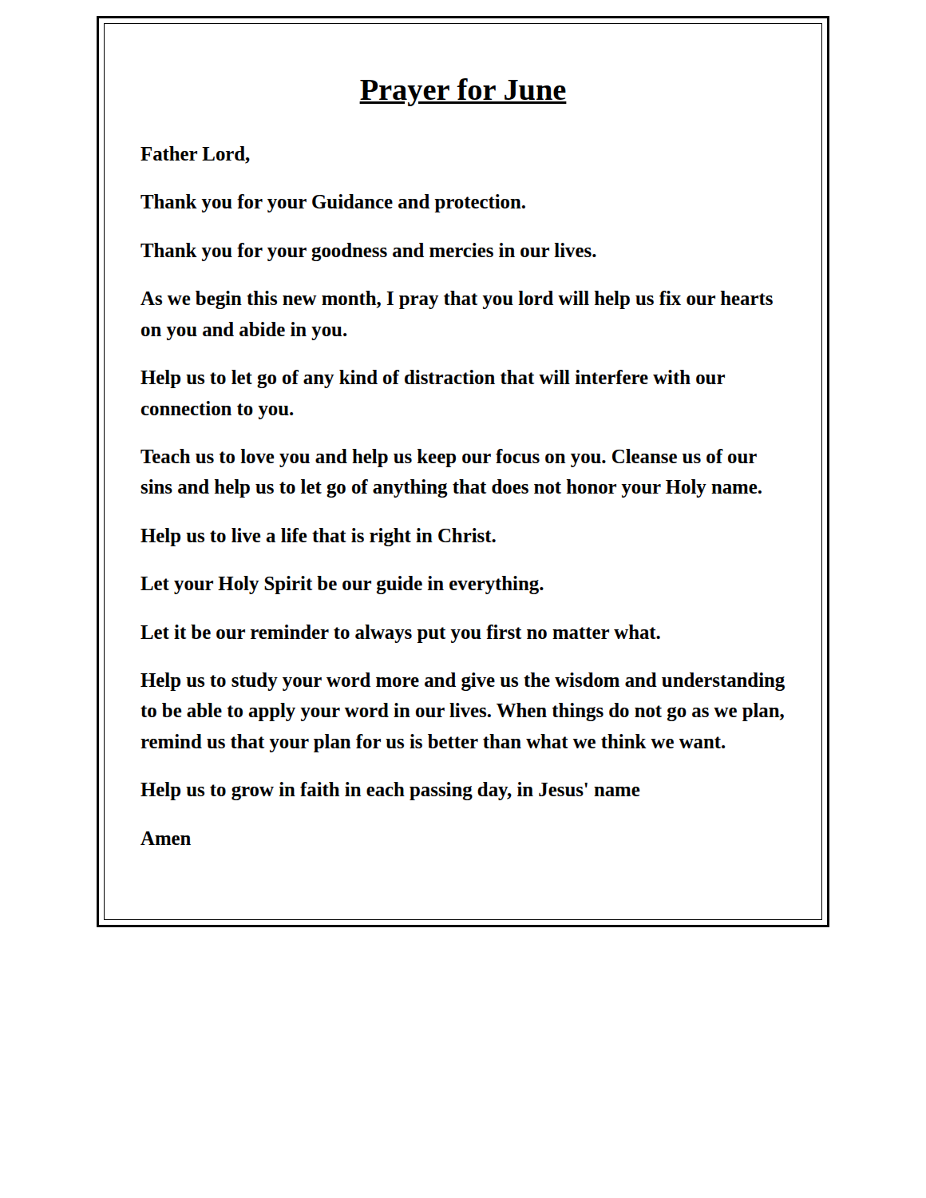Prayer for June
Father Lord,
Thank you for your Guidance and protection.
Thank you for your goodness and mercies in our lives.
As we begin this new month, I pray that you lord will help us fix our hearts on you and abide in you.
Help us to let go of any kind of distraction that will interfere with our connection to you.
Teach us to love you and help us keep our focus on you. Cleanse us of our sins and help us to let go of anything that does not honor your Holy name.
Help us to live a life that is right in Christ.
Let your Holy Spirit be our guide in everything.
Let it be our reminder to always put you first no matter what.
Help us to study your word more and give us the wisdom and understanding to be able to apply your word in our lives. When things do not go as we plan, remind us that your plan for us is better than what we think we want.
Help us to grow in faith in each passing day, in Jesus' name
Amen